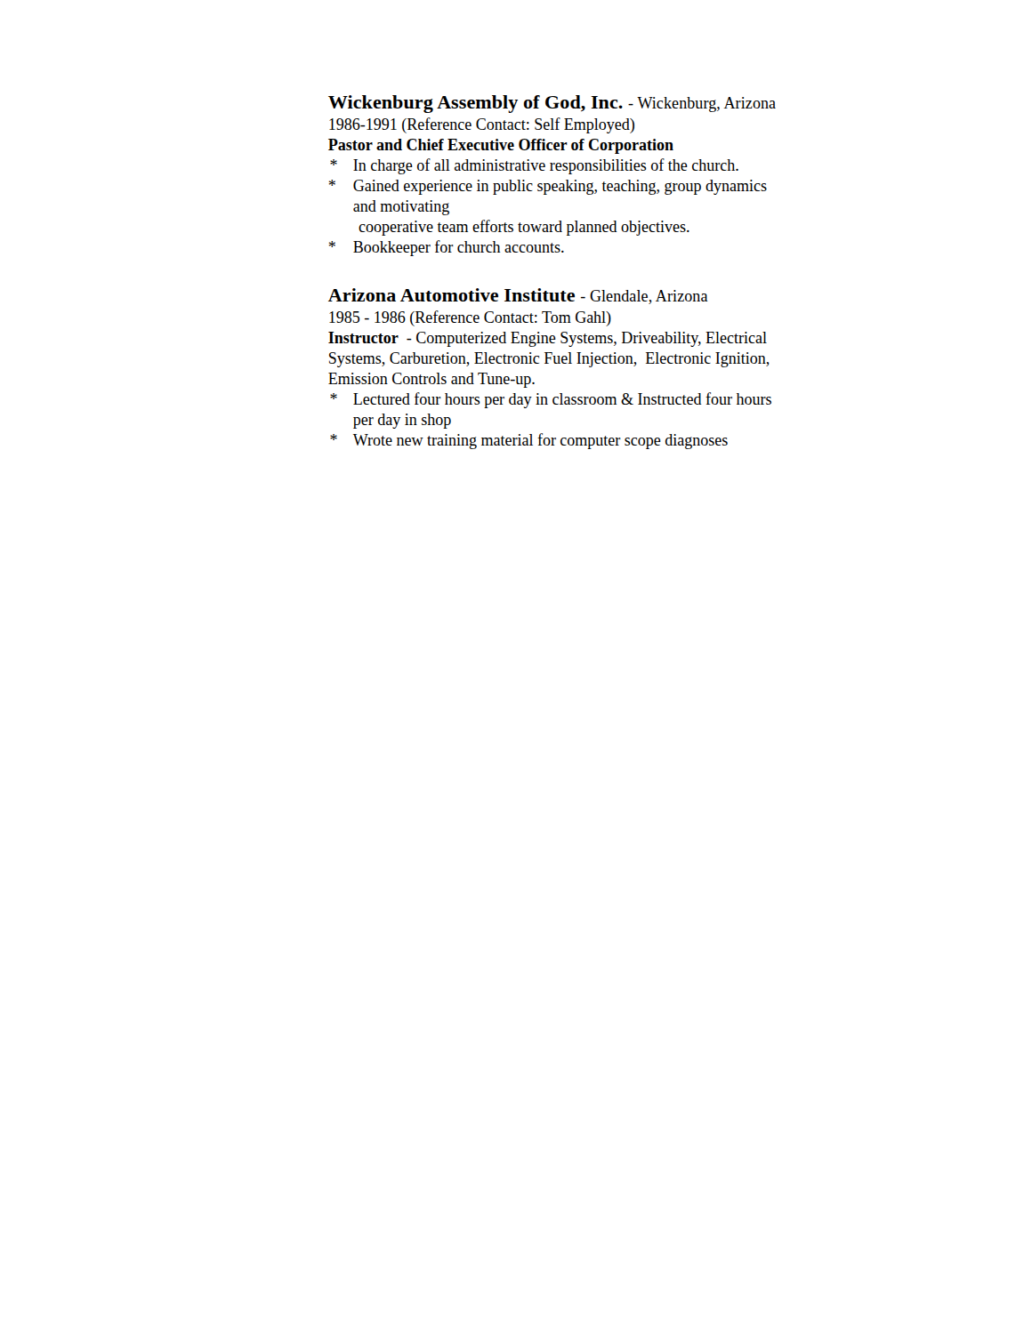Wickenburg Assembly of God, Inc. - Wickenburg, Arizona
1986-1991 (Reference Contact: Self Employed)
Pastor and Chief Executive Officer of Corporation
In charge of all administrative responsibilities of the church.
Gained experience in public speaking, teaching, group dynamics and motivating cooperative team efforts toward planned objectives.
Bookkeeper for church accounts.
Arizona Automotive Institute - Glendale, Arizona
1985 - 1986 (Reference Contact: Tom Gahl)
Instructor - Computerized Engine Systems, Driveability, Electrical Systems, Carburetion, Electronic Fuel Injection, Electronic Ignition, Emission Controls and Tune-up.
Lectured four hours per day in classroom & Instructed four hours per day in shop
Wrote new training material for computer scope diagnoses